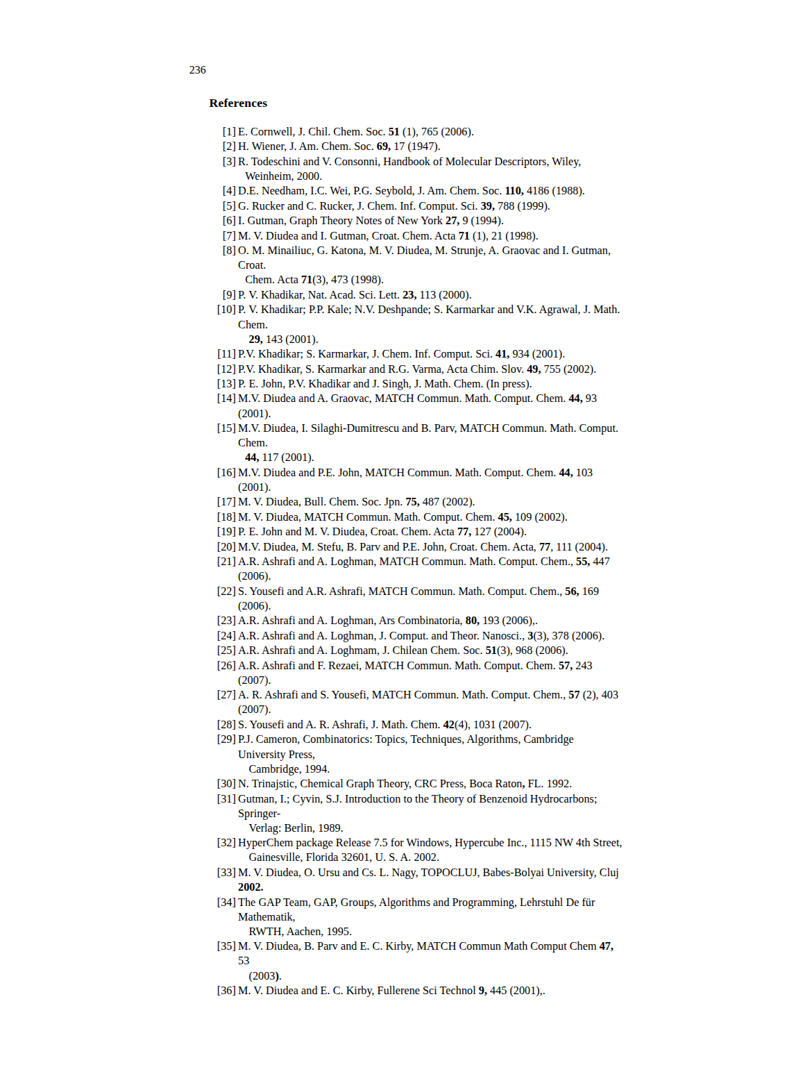236
References
[1] E. Cornwell, J. Chil. Chem. Soc. 51 (1), 765 (2006).
[2] H. Wiener, J. Am. Chem. Soc. 69, 17 (1947).
[3] R. Todeschini and V. Consonni, Handbook of Molecular Descriptors, Wiley, Weinheim, 2000.
[4] D.E. Needham, I.C. Wei, P.G. Seybold, J. Am. Chem. Soc. 110, 4186 (1988).
[5] G. Rucker and C. Rucker, J. Chem. Inf. Comput. Sci. 39, 788 (1999).
[6] I. Gutman, Graph Theory Notes of New York 27, 9 (1994).
[7] M. V. Diudea and I. Gutman, Croat. Chem. Acta 71 (1), 21 (1998).
[8] O. M. Minailiuc, G. Katona, M. V. Diudea, M. Strunje, A. Graovac and I. Gutman, Croat. Chem. Acta 71(3), 473 (1998).
[9] P. V. Khadikar, Nat. Acad. Sci. Lett. 23, 113 (2000).
[10] P. V. Khadikar; P.P. Kale; N.V. Deshpande; S. Karmarkar and V.K. Agrawal, J. Math. Chem. 29, 143 (2001).
[11] P.V. Khadikar; S. Karmarkar, J. Chem. Inf. Comput. Sci. 41, 934 (2001).
[12] P.V. Khadikar, S. Karmarkar and R.G. Varma, Acta Chim. Slov. 49, 755 (2002).
[13] P. E. John, P.V. Khadikar and J. Singh, J. Math. Chem. (In press).
[14] M.V. Diudea and A. Graovac, MATCH Commun. Math. Comput. Chem. 44, 93 (2001).
[15] M.V. Diudea, I. Silaghi-Dumitrescu and B. Parv, MATCH Commun. Math. Comput. Chem. 44, 117 (2001).
[16] M.V. Diudea and P.E. John, MATCH Commun. Math. Comput. Chem. 44, 103 (2001).
[17] M. V. Diudea, Bull. Chem. Soc. Jpn. 75, 487 (2002).
[18] M. V. Diudea, MATCH Commun. Math. Comput. Chem. 45, 109 (2002).
[19] P. E. John and M. V. Diudea, Croat. Chem. Acta 77, 127 (2004).
[20] M.V. Diudea, M. Stefu, B. Parv and P.E. John, Croat. Chem. Acta, 77, 111 (2004).
[21] A.R. Ashrafi and A. Loghman, MATCH Commun. Math. Comput. Chem., 55, 447 (2006).
[22] S. Yousefi and A.R. Ashrafi, MATCH Commun. Math. Comput. Chem., 56, 169 (2006).
[23] A.R. Ashrafi and A. Loghman, Ars Combinatoria, 80, 193 (2006),.
[24] A.R. Ashrafi and A. Loghman, J. Comput. and Theor. Nanosci., 3(3), 378 (2006).
[25] A.R. Ashrafi and A. Loghmam, J. Chilean Chem. Soc. 51(3), 968 (2006).
[26] A.R. Ashrafi and F. Rezaei, MATCH Commun. Math. Comput. Chem. 57, 243 (2007).
[27] A. R. Ashrafi and S. Yousefi, MATCH Commun. Math. Comput. Chem., 57 (2), 403 (2007).
[28] S. Yousefi and A. R. Ashrafi, J. Math. Chem. 42(4), 1031 (2007).
[29] P.J. Cameron, Combinatorics: Topics, Techniques, Algorithms, Cambridge University Press, Cambridge, 1994.
[30] N. Trinajstic, Chemical Graph Theory, CRC Press, Boca Raton, FL. 1992.
[31] Gutman, I.; Cyvin, S.J. Introduction to the Theory of Benzenoid Hydrocarbons; Springer- Verlag: Berlin, 1989.
[32] HyperChem package Release 7.5 for Windows, Hypercube Inc., 1115 NW 4th Street, Gainesville, Florida 32601, U. S. A. 2002.
[33] M. V. Diudea, O. Ursu and Cs. L. Nagy, TOPOCLUJ, Babes-Bolyai University, Cluj 2002.
[34] The GAP Team, GAP, Groups, Algorithms and Programming, Lehrstuhl De für Mathematik, RWTH, Aachen, 1995.
[35] M. V. Diudea, B. Parv and E. C. Kirby, MATCH Commun Math Comput Chem 47, 53 (2003).
[36] M. V. Diudea and E. C. Kirby, Fullerene Sci Technol 9, 445 (2001),.